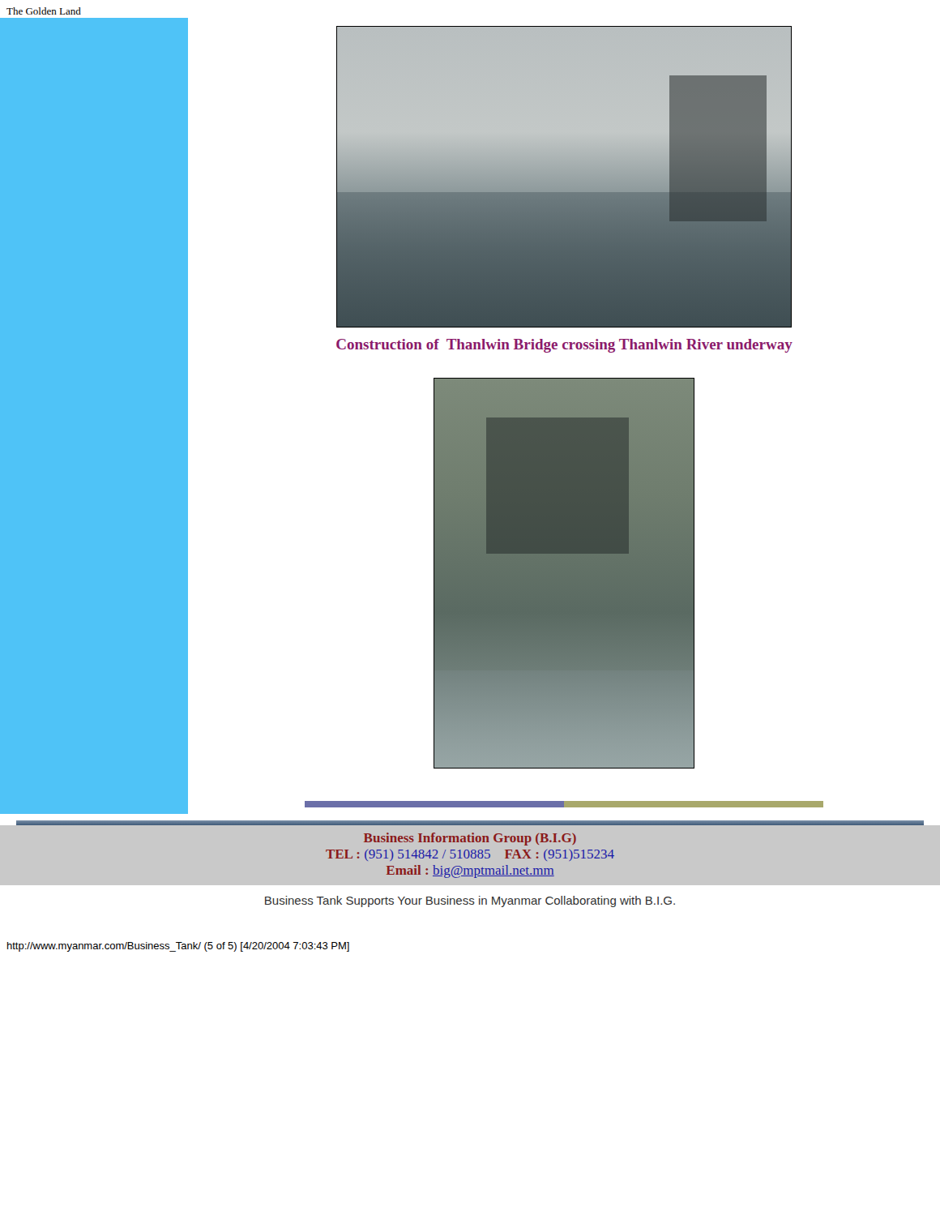The Golden Land
| | Construction of Thanlwin Bridge crossing Thanlwin River underway |
Business Information Group (B.I.G)
TEL : (951) 514842 / 510885 FAX : (951)515234
Email : big@mptmail.net.mm
Business Tank Supports Your Business in Myanmar Collaborating with B.I.G.
http://www.myanmar.com/Business_Tank/ (5 of 5) [4/20/2004 7:03:43 PM]